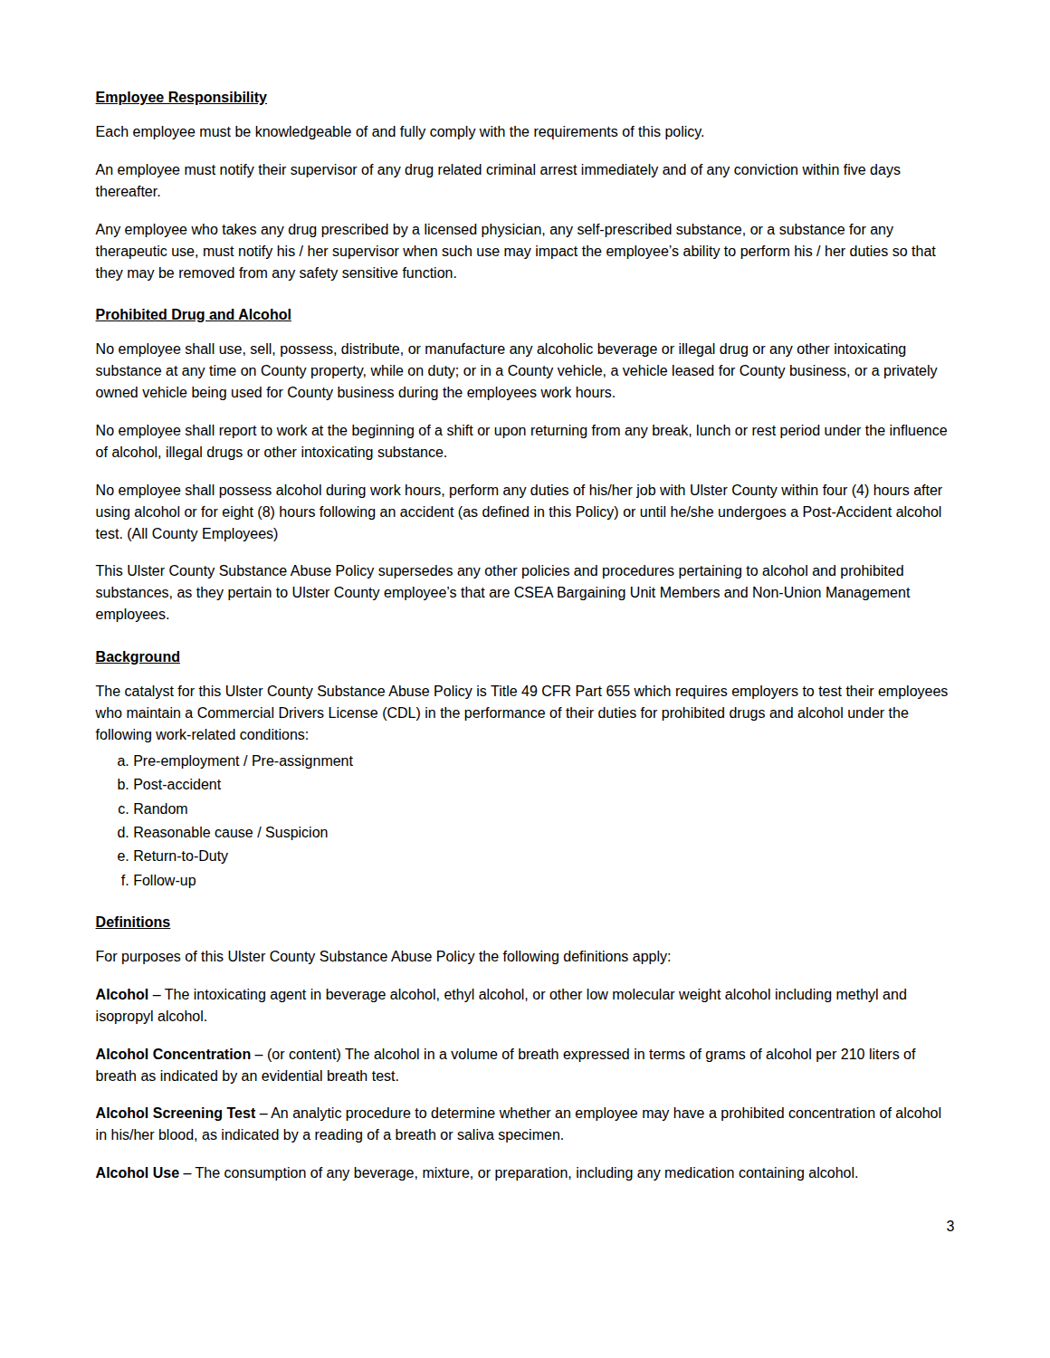Employee Responsibility
Each employee must be knowledgeable of and fully comply with the requirements of this policy.
An employee must notify their supervisor of any drug related criminal arrest immediately and of any conviction within five days thereafter.
Any employee who takes any drug prescribed by a licensed physician, any self-prescribed substance, or a substance for any therapeutic use, must notify his / her supervisor when such use may impact the employee’s ability to perform his / her duties so that they may be removed from any safety sensitive function.
Prohibited Drug and Alcohol
No employee shall use, sell, possess, distribute, or manufacture any alcoholic beverage or illegal drug or any other intoxicating substance at any time on County property, while on duty; or in a County vehicle, a vehicle leased for County business, or a privately owned vehicle being used for County business during the employees work hours.
No employee shall report to work at the beginning of a shift or upon returning from any break, lunch or rest period under the influence of alcohol, illegal drugs or other intoxicating substance.
No employee shall possess alcohol during work hours, perform any duties of his/her job with Ulster County within four (4) hours after using alcohol or for eight (8) hours following an accident (as defined in this Policy) or until he/she undergoes a Post-Accident alcohol test. (All County Employees)
This Ulster County Substance Abuse Policy supersedes any other policies and procedures pertaining to alcohol and prohibited substances, as they pertain to Ulster County employee’s that are CSEA Bargaining Unit Members and Non-Union Management employees.
Background
The catalyst for this Ulster County Substance Abuse Policy is Title 49 CFR Part 655 which requires employers to test their employees who maintain a Commercial Drivers License (CDL) in the performance of their duties for prohibited drugs and alcohol under the following work-related conditions:
Pre-employment / Pre-assignment
Post-accident
Random
Reasonable cause / Suspicion
Return-to-Duty
Follow-up
Definitions
For purposes of this Ulster County Substance Abuse Policy the following definitions apply:
Alcohol – The intoxicating agent in beverage alcohol, ethyl alcohol, or other low molecular weight alcohol including methyl and isopropyl alcohol.
Alcohol Concentration – (or content) The alcohol in a volume of breath expressed in terms of grams of alcohol per 210 liters of breath as indicated by an evidential breath test.
Alcohol Screening Test – An analytic procedure to determine whether an employee may have a prohibited concentration of alcohol in his/her blood, as indicated by a reading of a breath or saliva specimen.
Alcohol Use – The consumption of any beverage, mixture, or preparation, including any medication containing alcohol.
3